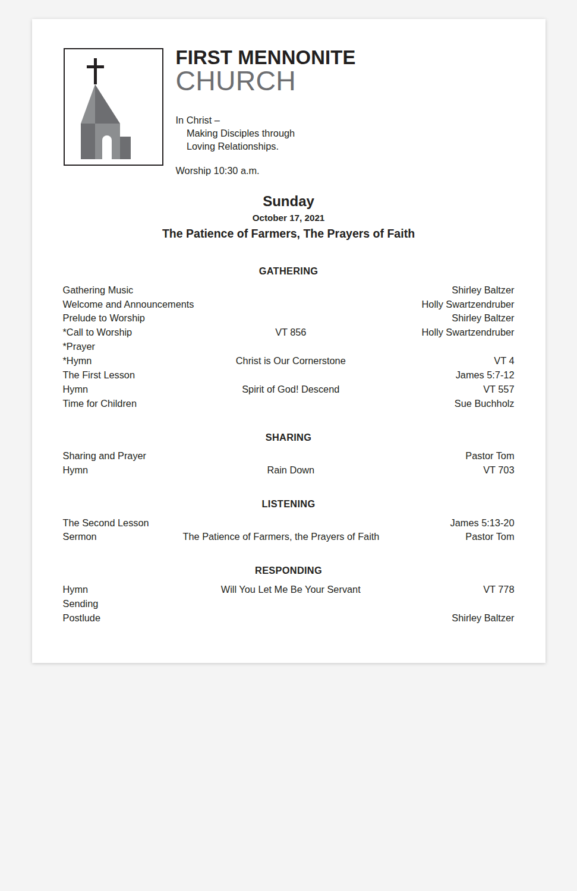FIRST MENNONITE CHURCH
In Christ –
Making Disciples through
Loving Relationships.
Worship 10:30 a.m.
Sunday October 17, 2021 The Patience of Farmers, The Prayers of Faith
Gathering
| Gathering Music | | Shirley Baltzer |
| Welcome and Announcements | | Holly Swartzendruber |
| Prelude to Worship | | Shirley Baltzer |
| *Call to Worship | VT 856 | Holly Swartzendruber |
| *Prayer | | |
| *Hymn | Christ is Our Cornerstone | VT 4 |
| The First Lesson | | James 5:7-12 |
| Hymn | Spirit of God! Descend | VT 557 |
| Time for Children | | Sue Buchholz |
Sharing
| Sharing and Prayer | | Pastor Tom |
| Hymn | Rain Down | VT 703 |
Listening
| The Second Lesson | | James 5:13-20 |
Sermon The Patience of Farmers, the Prayers of Faith Pastor Tom
Responding
| Hymn | Will You Let Me Be Your Servant | VT 778 |
| Sending | | |
| Postlude | | Shirley Baltzer |